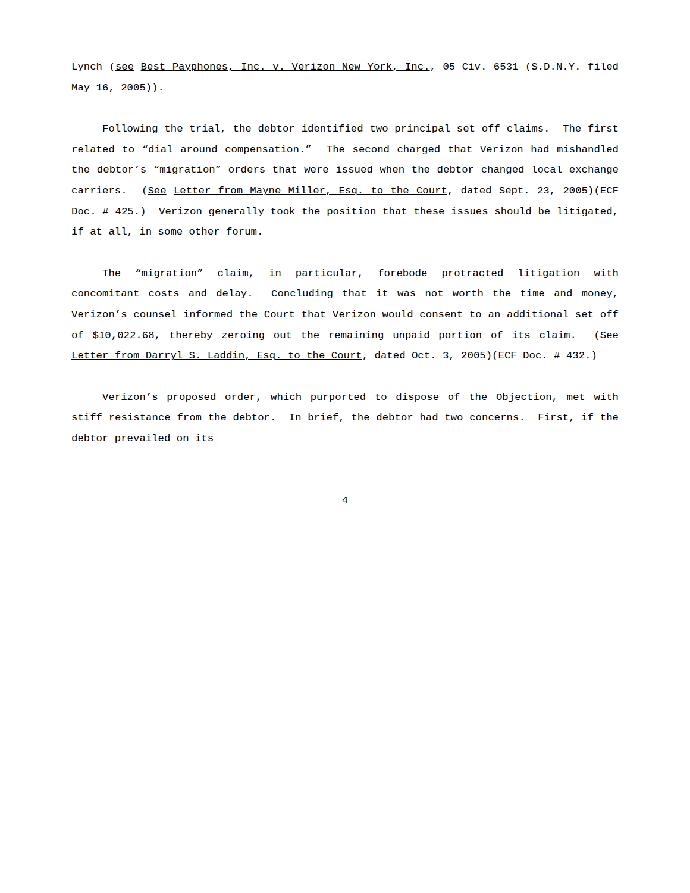Lynch (see Best Payphones, Inc. v. Verizon New York, Inc., 05 Civ. 6531 (S.D.N.Y. filed May 16, 2005)).
Following the trial, the debtor identified two principal set off claims. The first related to “dial around compensation.” The second charged that Verizon had mishandled the debtor’s “migration” orders that were issued when the debtor changed local exchange carriers. (See Letter from Mayne Miller, Esq. to the Court, dated Sept. 23, 2005)(ECF Doc. # 425.) Verizon generally took the position that these issues should be litigated, if at all, in some other forum.
The “migration” claim, in particular, forebode protracted litigation with concomitant costs and delay. Concluding that it was not worth the time and money, Verizon’s counsel informed the Court that Verizon would consent to an additional set off of $10,022.68, thereby zeroing out the remaining unpaid portion of its claim. (See Letter from Darryl S. Laddin, Esq. to the Court, dated Oct. 3, 2005)(ECF Doc. # 432.)
Verizon’s proposed order, which purported to dispose of the Objection, met with stiff resistance from the debtor. In brief, the debtor had two concerns. First, if the debtor prevailed on its
4